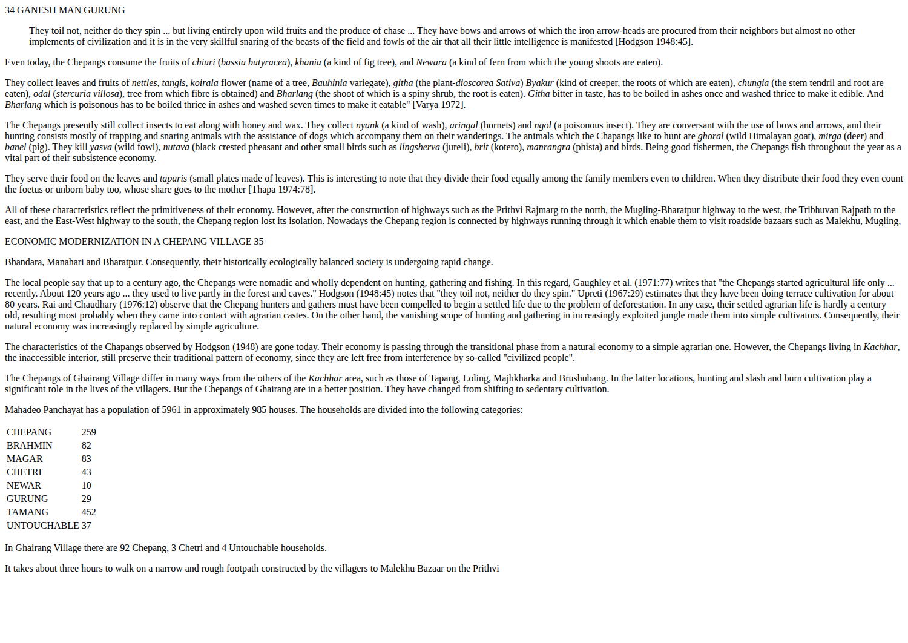34 GANESH MAN GURUNG
They toil not, neither do they spin ... but living entirely upon wild fruits and the produce of chase ... They have bows and arrows of which the iron arrow-heads are procured from their neighbors but almost no other implements of civilization and it is in the very skillful snaring of the beasts of the field and fowls of the air that all their little intelligence is manifested [Hodgson 1948:45].
Even today, the Chepangs consume the fruits of chiuri (bassia butyracea), khania (a kind of fig tree), and Newara (a kind of fern from which the young shoots are eaten).
They collect leaves and fruits of nettles, tangis, koirala flower (name of a tree, Bauhinia variegate), githa (the plant-dioscorea Sativa) Byakur (kind of creeper, the roots of which are eaten), chungia (the stem tendril and root are eaten), odal (stercuria villosa), tree from which fibre is obtained) and Bharlang (the shoot of which is a spiny shrub, the root is eaten). Githa bitter in taste, has to be boiled in ashes once and washed thrice to make it edible. And Bharlang which is poisonous has to be boiled thrice in ashes and washed seven times to make it eatable" [Varya 1972].
The Chepangs presently still collect insects to eat along with honey and wax. They collect nyank (a kind of wash), aringal (hornets) and ngol (a poisonous insect). They are conversant with the use of bows and arrows, and their hunting consists mostly of trapping and snaring animals with the assistance of dogs which accompany them on their wanderings. The animals which the Chapangs like to hunt are ghoral (wild Himalayan goat), mirga (deer) and banel (pig). They kill yasva (wild fowl), nutava (black crested pheasant and other small birds such as lingsherva (jureli), brit (kotero), manrangra (phista) and birds. Being good fishermen, the Chepangs fish throughout the year as a vital part of their subsistence economy.
They serve their food on the leaves and taparis (small plates made of leaves). This is interesting to note that they divide their food equally among the family members even to children. When they distribute their food they even count the foetus or unborn baby too, whose share goes to the mother [Thapa 1974:78].
All of these characteristics reflect the primitiveness of their economy. However, after the construction of highways such as the Prithvi Rajmarg to the north, the Mugling-Bharatpur highway to the west, the Tribhuvan Rajpath to the east, and the East-West highway to the south, the Chepang region lost its isolation. Nowadays the Chepang region is connected by highways running through it which enable them to visit roadside bazaars such as Malekhu, Mugling,
ECONOMIC MODERNIZATION IN A CHEPANG VILLAGE 35
Bhandara, Manahari and Bharatpur. Consequently, their historically ecologically balanced society is undergoing rapid change.
The local people say that up to a century ago, the Chepangs were nomadic and wholly dependent on hunting, gathering and fishing. In this regard, Gaughley et al. (1971:77) writes that "the Chepangs started agricultural life only ... recently. About 120 years ago ... they used to live partly in the forest and caves." Hodgson (1948:45) notes that "they toil not, neither do they spin." Upreti (1967:29) estimates that they have been doing terrace cultivation for about 80 years. Rai and Chaudhary (1976:12) observe that the Chepang hunters and gathers must have been compelled to begin a settled life due to the problem of deforestation. In any case, their settled agrarian life is hardly a century old, resulting most probably when they came into contact with agrarian castes. On the other hand, the vanishing scope of hunting and gathering in increasingly exploited jungle made them into simple cultivators. Consequently, their natural economy was increasingly replaced by simple agriculture.
The characteristics of the Chapangs observed by Hodgson (1948) are gone today. Their economy is passing through the transitional phase from a natural economy to a simple agrarian one. However, the Chepangs living in Kachhar, the inaccessible interior, still preserve their traditional pattern of economy, since they are left free from interference by so-called "civilized people".
The Chepangs of Ghairang Village differ in many ways from the others of the Kachhar area, such as those of Tapang, Loling, Majhkharka and Brushubang. In the latter locations, hunting and slash and burn cultivation play a significant role in the lives of the villagers. But the Chepangs of Ghairang are in a better position. They have changed from shifting to sedentary cultivation.
Mahadeo Panchayat has a population of 5961 in approximately 985 houses. The households are divided into the following categories:
| CHEPANG | 259 |
| BRAHMIN | 82 |
| MAGAR | 83 |
| CHETRI | 43 |
| NEWAR | 10 |
| GURUNG | 29 |
| TAMANG | 452 |
| UNTOUCHABLE | 37 |
In Ghairang Village there are 92 Chepang, 3 Chetri and 4 Untouchable households.
It takes about three hours to walk on a narrow and rough footpath constructed by the villagers to Malekhu Bazaar on the Prithvi